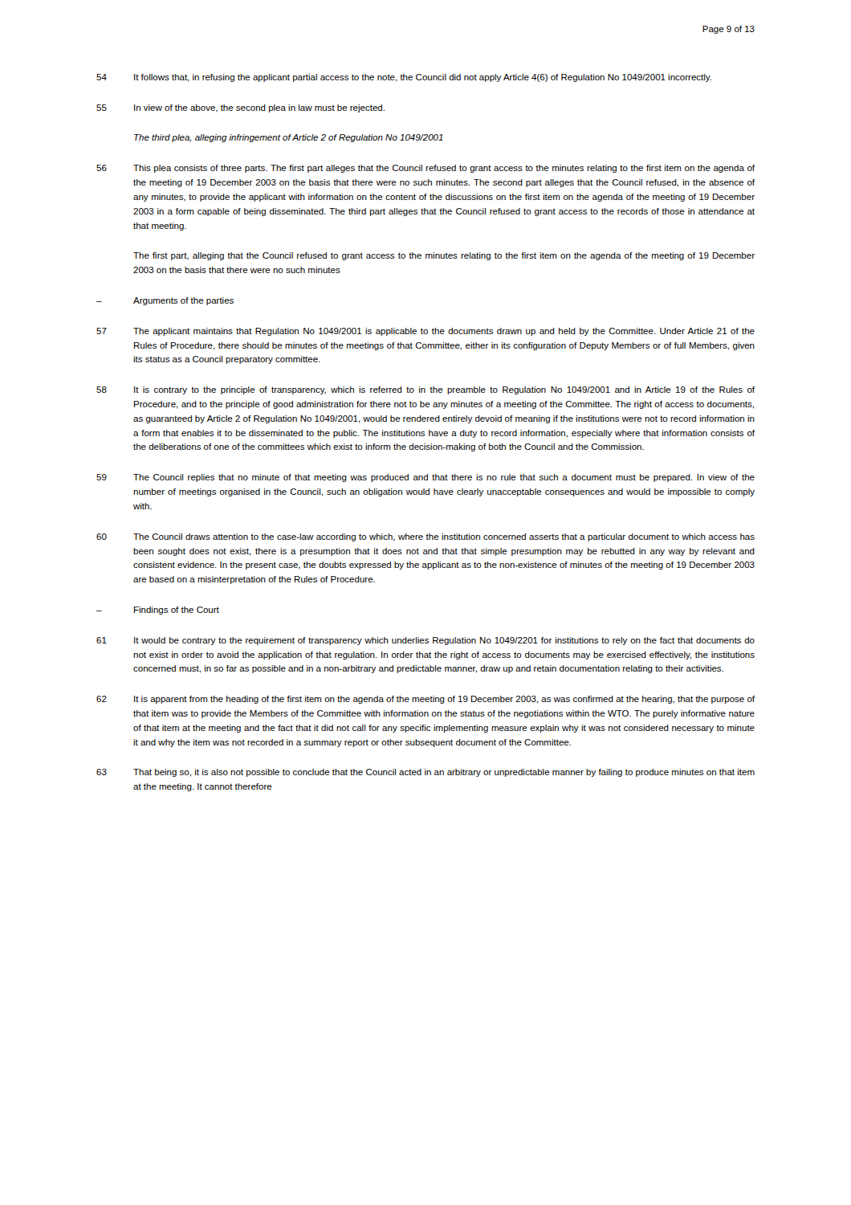Page 9 of 13
54
It follows that, in refusing the applicant partial access to the note, the Council did not apply Article 4(6) of Regulation No 1049/2001 incorrectly.
55
In view of the above, the second plea in law must be rejected.
The third plea, alleging infringement of Article 2 of Regulation No 1049/2001
56
This plea consists of three parts. The first part alleges that the Council refused to grant access to the minutes relating to the first item on the agenda of the meeting of 19 December 2003 on the basis that there were no such minutes. The second part alleges that the Council refused, in the absence of any minutes, to provide the applicant with information on the content of the discussions on the first item on the agenda of the meeting of 19 December 2003 in a form capable of being disseminated. The third part alleges that the Council refused to grant access to the records of those in attendance at that meeting.
The first part, alleging that the Council refused to grant access to the minutes relating to the first item on the agenda of the meeting of 19 December 2003 on the basis that there were no such minutes
–
Arguments of the parties
57
The applicant maintains that Regulation No 1049/2001 is applicable to the documents drawn up and held by the Committee. Under Article 21 of the Rules of Procedure, there should be minutes of the meetings of that Committee, either in its configuration of Deputy Members or of full Members, given its status as a Council preparatory committee.
58
It is contrary to the principle of transparency, which is referred to in the preamble to Regulation No 1049/2001 and in Article 19 of the Rules of Procedure, and to the principle of good administration for there not to be any minutes of a meeting of the Committee. The right of access to documents, as guaranteed by Article 2 of Regulation No 1049/2001, would be rendered entirely devoid of meaning if the institutions were not to record information in a form that enables it to be disseminated to the public. The institutions have a duty to record information, especially where that information consists of the deliberations of one of the committees which exist to inform the decision-making of both the Council and the Commission.
59
The Council replies that no minute of that meeting was produced and that there is no rule that such a document must be prepared. In view of the number of meetings organised in the Council, such an obligation would have clearly unacceptable consequences and would be impossible to comply with.
60
The Council draws attention to the case-law according to which, where the institution concerned asserts that a particular document to which access has been sought does not exist, there is a presumption that it does not and that that simple presumption may be rebutted in any way by relevant and consistent evidence. In the present case, the doubts expressed by the applicant as to the non-existence of minutes of the meeting of 19 December 2003 are based on a misinterpretation of the Rules of Procedure.
–
Findings of the Court
61
It would be contrary to the requirement of transparency which underlies Regulation No 1049/2201 for institutions to rely on the fact that documents do not exist in order to avoid the application of that regulation. In order that the right of access to documents may be exercised effectively, the institutions concerned must, in so far as possible and in a non-arbitrary and predictable manner, draw up and retain documentation relating to their activities.
62
It is apparent from the heading of the first item on the agenda of the meeting of 19 December 2003, as was confirmed at the hearing, that the purpose of that item was to provide the Members of the Committee with information on the status of the negotiations within the WTO. The purely informative nature of that item at the meeting and the fact that it did not call for any specific implementing measure explain why it was not considered necessary to minute it and why the item was not recorded in a summary report or other subsequent document of the Committee.
63
That being so, it is also not possible to conclude that the Council acted in an arbitrary or unpredictable manner by failing to produce minutes on that item at the meeting. It cannot therefore